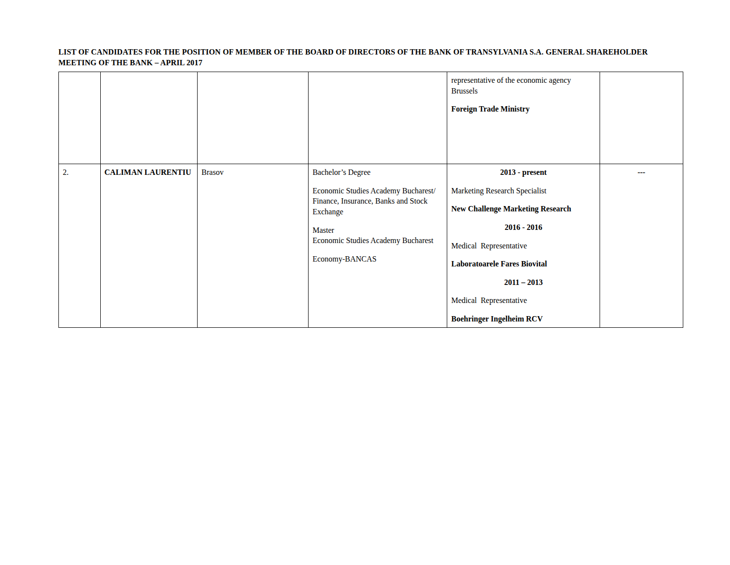List of candidates for the position of member of the board of directors of the bank of Transylvania S.A. general shareholder meeting of the bank – April 2017
| | | | | representative of the economic agency Brussels Foreign Trade Ministry | |
| 2. | CALIMAN LAURENTIU | Brasov | Bachelor’s Degree Economic Studies Academy Bucharest/ Finance, Insurance, Banks and Stock Exchange Master Economic Studies Academy Bucharest Economy-BANCAS | 2013 - present Marketing Research Specialist New Challenge Marketing Research 2016 - 2016 Medical Representative Laboratoarele Fares Biovital 2011 – 2013 Medical Representative Boehringer Ingelheim RCV | --- |